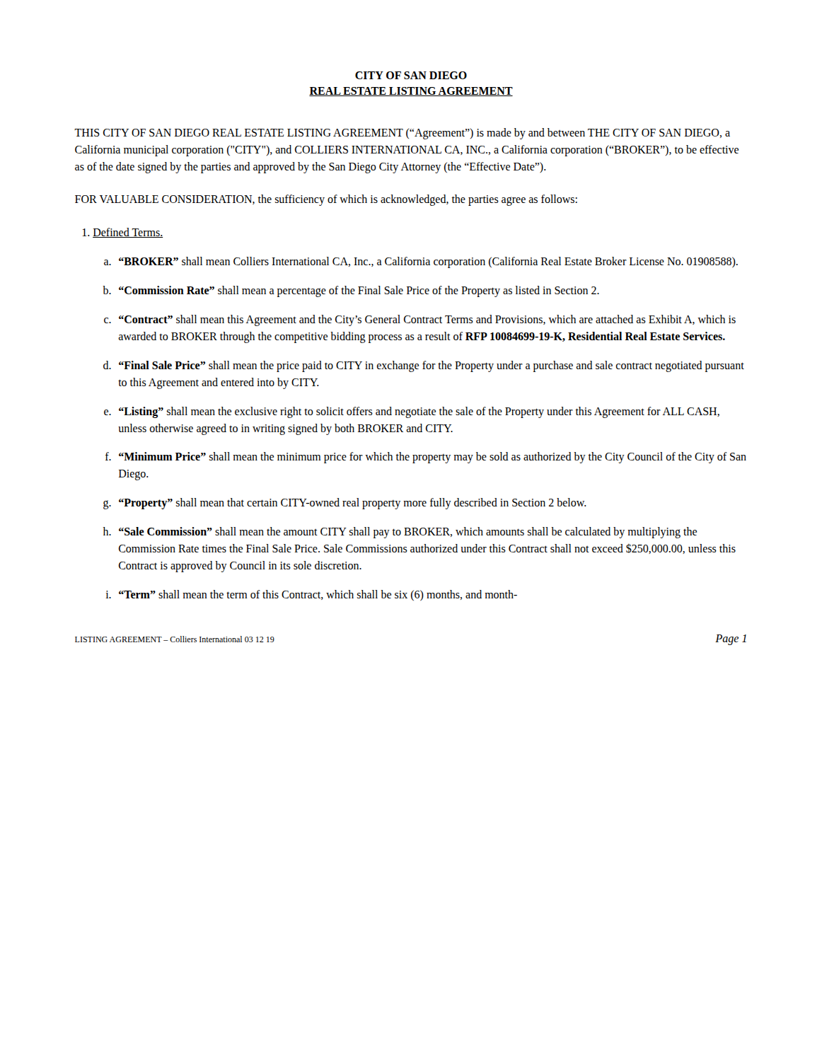CITY OF SAN DIEGO REAL ESTATE LISTING AGREEMENT
THIS CITY OF SAN DIEGO REAL ESTATE LISTING AGREEMENT (“Agreement”) is made by and between THE CITY OF SAN DIEGO, a California municipal corporation ("CITY"), and COLLIERS INTERNATIONAL CA, INC., a California corporation (“BROKER”), to be effective as of the date signed by the parties and approved by the San Diego City Attorney (the “Effective Date”).
FOR VALUABLE CONSIDERATION, the sufficiency of which is acknowledged, the parties agree as follows:
Defined Terms.
“BROKER” shall mean Colliers International CA, Inc., a California corporation (California Real Estate Broker License No. 01908588).
“Commission Rate” shall mean a percentage of the Final Sale Price of the Property as listed in Section 2.
“Contract” shall mean this Agreement and the City’s General Contract Terms and Provisions, which are attached as Exhibit A, which is awarded to BROKER through the competitive bidding process as a result of RFP 10084699-19-K, Residential Real Estate Services.
“Final Sale Price” shall mean the price paid to CITY in exchange for the Property under a purchase and sale contract negotiated pursuant to this Agreement and entered into by CITY.
“Listing” shall mean the exclusive right to solicit offers and negotiate the sale of the Property under this Agreement for ALL CASH, unless otherwise agreed to in writing signed by both BROKER and CITY.
“Minimum Price” shall mean the minimum price for which the property may be sold as authorized by the City Council of the City of San Diego.
“Property” shall mean that certain CITY-owned real property more fully described in Section 2 below.
“Sale Commission” shall mean the amount CITY shall pay to BROKER, which amounts shall be calculated by multiplying the Commission Rate times the Final Sale Price. Sale Commissions authorized under this Contract shall not exceed $250,000.00, unless this Contract is approved by Council in its sole discretion.
“Term” shall mean the term of this Contract, which shall be six (6) months, and month-
LISTING AGREEMENT – Colliers International 03 12 19 Page 1